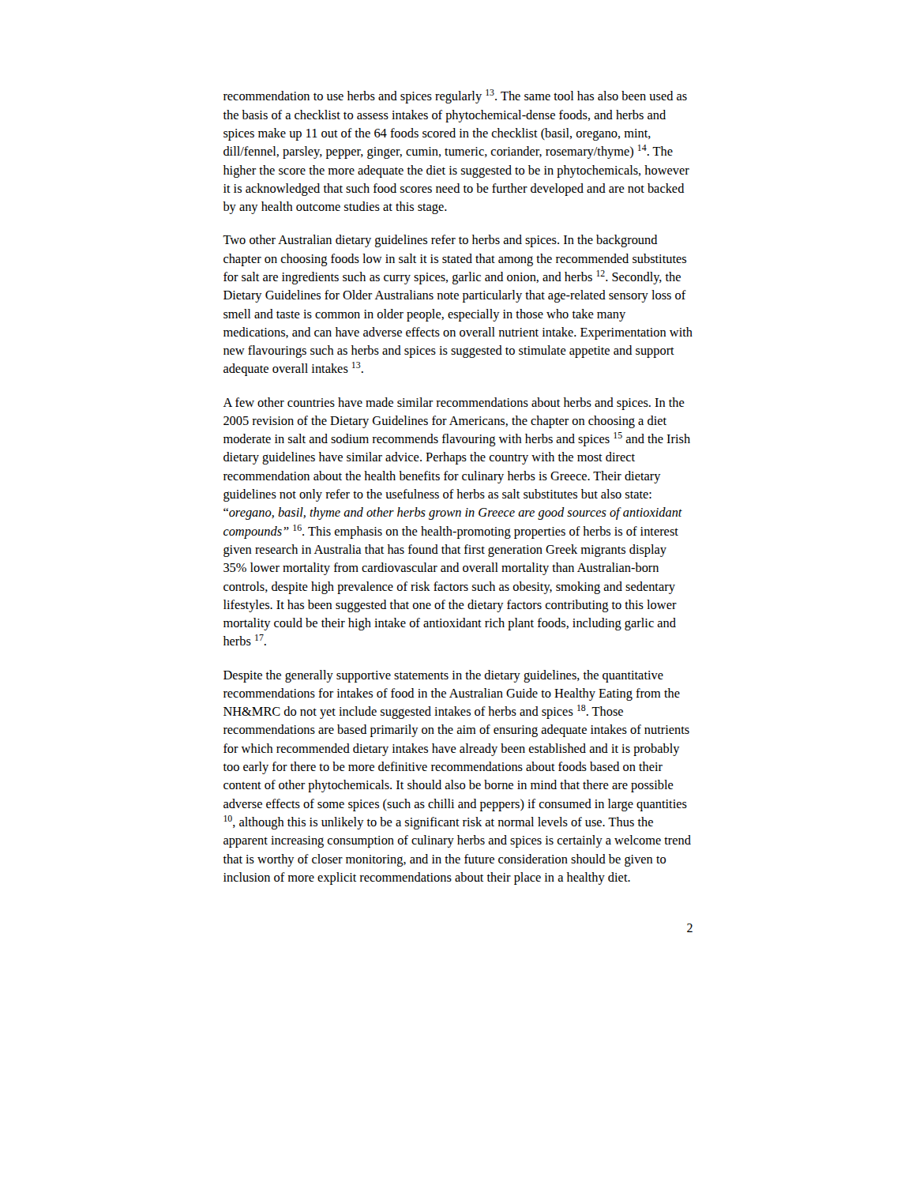recommendation to use herbs and spices regularly 13. The same tool has also been used as the basis of a checklist to assess intakes of phytochemical-dense foods, and herbs and spices make up 11 out of the 64 foods scored in the checklist (basil, oregano, mint, dill/fennel, parsley, pepper, ginger, cumin, tumeric, coriander, rosemary/thyme) 14. The higher the score the more adequate the diet is suggested to be in phytochemicals, however it is acknowledged that such food scores need to be further developed and are not backed by any health outcome studies at this stage.
Two other Australian dietary guidelines refer to herbs and spices. In the background chapter on choosing foods low in salt it is stated that among the recommended substitutes for salt are ingredients such as curry spices, garlic and onion, and herbs 12. Secondly, the Dietary Guidelines for Older Australians note particularly that age-related sensory loss of smell and taste is common in older people, especially in those who take many medications, and can have adverse effects on overall nutrient intake. Experimentation with new flavourings such as herbs and spices is suggested to stimulate appetite and support adequate overall intakes 13.
A few other countries have made similar recommendations about herbs and spices. In the 2005 revision of the Dietary Guidelines for Americans, the chapter on choosing a diet moderate in salt and sodium recommends flavouring with herbs and spices 15 and the Irish dietary guidelines have similar advice. Perhaps the country with the most direct recommendation about the health benefits for culinary herbs is Greece. Their dietary guidelines not only refer to the usefulness of herbs as salt substitutes but also state: “oregano, basil, thyme and other herbs grown in Greece are good sources of antioxidant compounds” 16. This emphasis on the health-promoting properties of herbs is of interest given research in Australia that has found that first generation Greek migrants display 35% lower mortality from cardiovascular and overall mortality than Australian-born controls, despite high prevalence of risk factors such as obesity, smoking and sedentary lifestyles. It has been suggested that one of the dietary factors contributing to this lower mortality could be their high intake of antioxidant rich plant foods, including garlic and herbs 17.
Despite the generally supportive statements in the dietary guidelines, the quantitative recommendations for intakes of food in the Australian Guide to Healthy Eating from the NH&MRC do not yet include suggested intakes of herbs and spices 18. Those recommendations are based primarily on the aim of ensuring adequate intakes of nutrients for which recommended dietary intakes have already been established and it is probably too early for there to be more definitive recommendations about foods based on their content of other phytochemicals. It should also be borne in mind that there are possible adverse effects of some spices (such as chilli and peppers) if consumed in large quantities 10, although this is unlikely to be a significant risk at normal levels of use. Thus the apparent increasing consumption of culinary herbs and spices is certainly a welcome trend that is worthy of closer monitoring, and in the future consideration should be given to inclusion of more explicit recommendations about their place in a healthy diet.
2